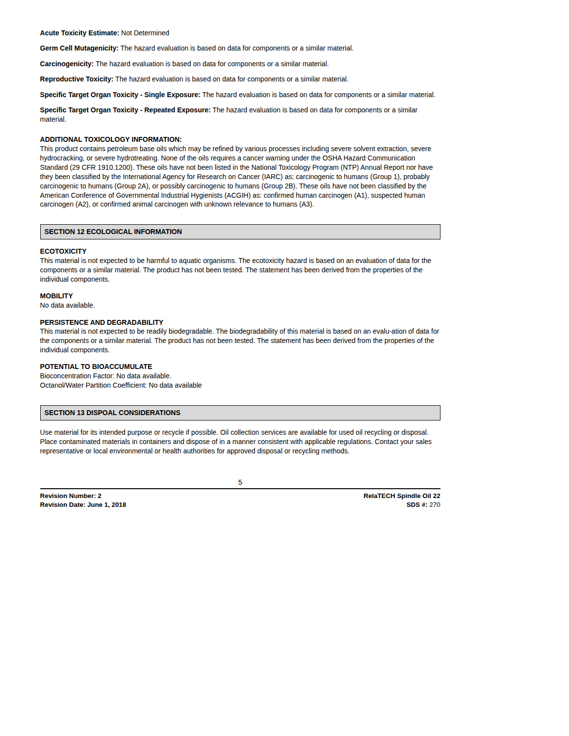Acute Toxicity Estimate: Not Determined
Germ Cell Mutagenicity: The hazard evaluation is based on data for components or a similar material.
Carcinogenicity: The hazard evaluation is based on data for components or a similar material.
Reproductive Toxicity: The hazard evaluation is based on data for components or a similar material.
Specific Target Organ Toxicity - Single Exposure: The hazard evaluation is based on data for components or a similar material.
Specific Target Organ Toxicity - Repeated Exposure: The hazard evaluation is based on data for components or a similar material.
ADDITIONAL TOXICOLOGY INFORMATION:
This product contains petroleum base oils which may be refined by various processes including severe solvent extraction, severe hydrocracking, or severe hydrotreating. None of the oils requires a cancer warning under the OSHA Hazard Communication Standard (29 CFR 1910.1200). These oils have not been listed in the National Toxicology Program (NTP) Annual Report nor have they been classified by the International Agency for Research on Cancer (IARC) as; carcinogenic to humans (Group 1), probably carcinogenic to humans (Group 2A), or possibly carcinogenic to humans (Group 2B). These oils have not been classified by the American Conference of Governmental Industrial Hygienists (ACGIH) as: confirmed human carcinogen (A1), suspected human carcinogen (A2), or confirmed animal carcinogen with unknown relevance to humans (A3).
SECTION 12 ECOLOGICAL INFORMATION
ECOTOXICITY
This material is not expected to be harmful to aquatic organisms. The ecotoxicity hazard is based on an evaluation of data for the components or a similar material. The product has not been tested. The statement has been derived from the properties of the individual components.
MOBILITY
No data available.
PERSISTENCE AND DEGRADABILITY
This material is not expected to be readily biodegradable. The biodegradability of this material is based on an evalu-ation of data for the components or a similar material. The product has not been tested. The statement has been derived from the properties of the individual components.
POTENTIAL TO BIOACCUMULATE
Bioconcentration Factor: No data available.
Octanol/Water Partition Coefficient: No data available
SECTION 13 DISPOAL CONSIDERATIONS
Use material for its intended purpose or recycle if possible. Oil collection services are available for used oil recycling or disposal. Place contaminated materials in containers and dispose of in a manner consistent with applicable regulations. Contact your sales representative or local environmental or health authorities for approved disposal or recycling methods.
5
| Revision Number: 2 | RelaTECH Spindle Oil 22 |
| Revision Date: June 1, 2018 | SDS #: 270 |